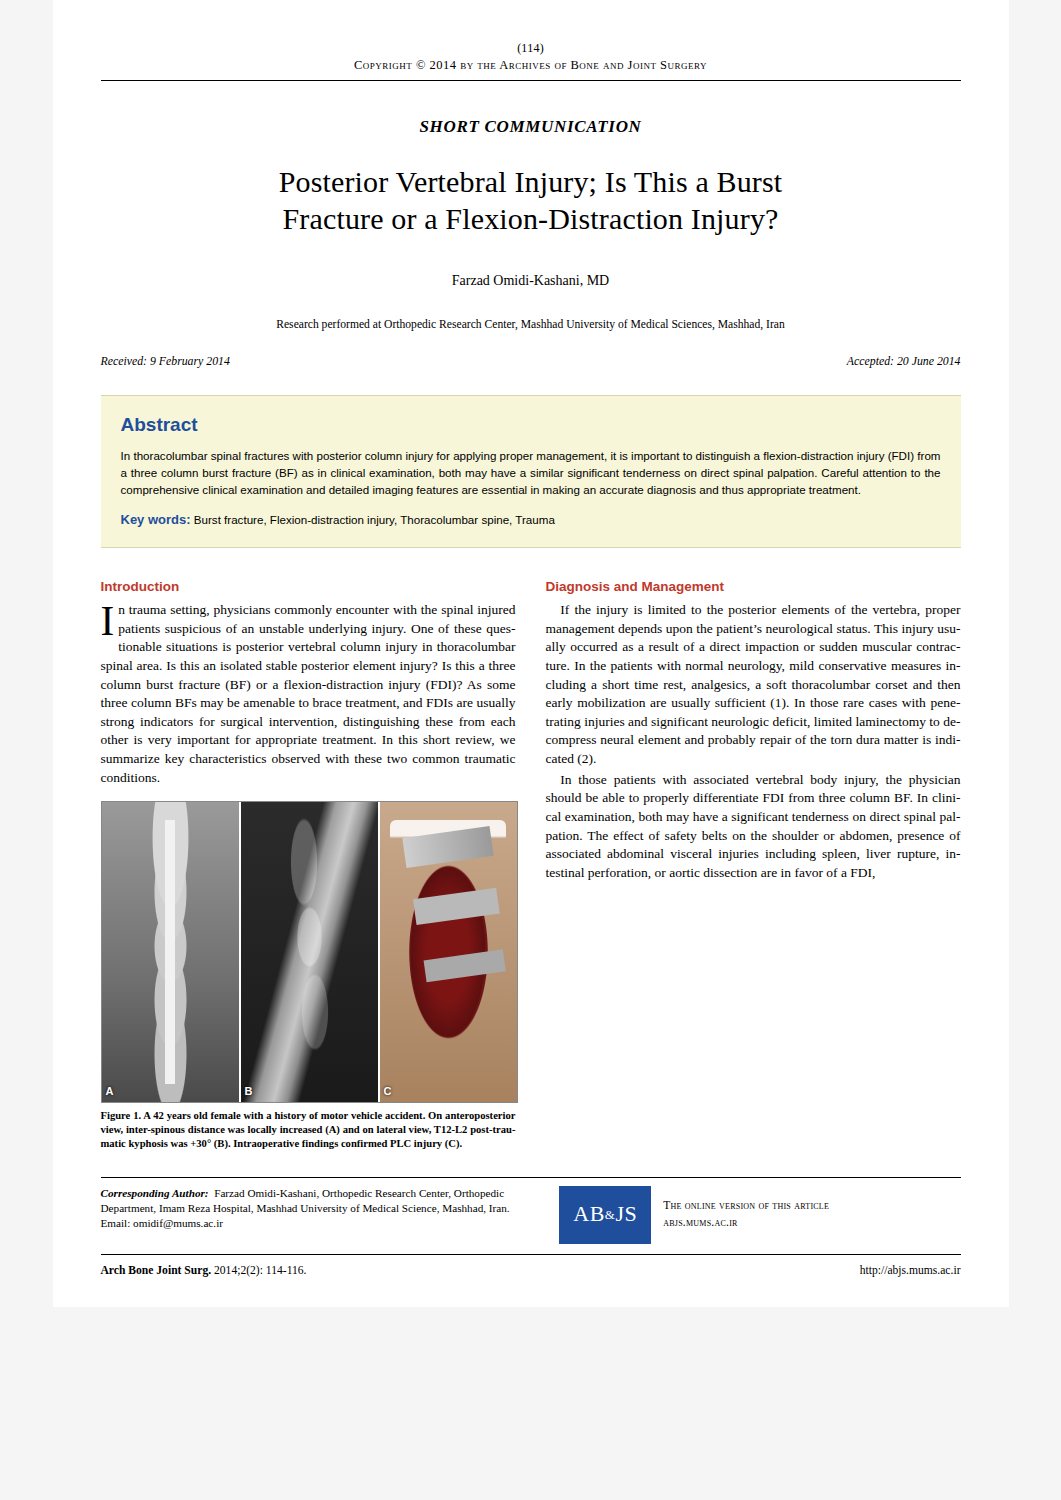(114)
Copyright © 2014 by the Archives of Bone and Joint Surgery
SHORT COMMUNICATION
Posterior Vertebral Injury; Is This a Burst
Fracture or a Flexion-Distraction Injury?
Farzad Omidi-Kashani, MD
Research performed at Orthopedic Research Center, Mashhad University of Medical Sciences, Mashhad, Iran
Received: 9 February 2014 Accepted: 20 June 2014
Abstract
In thoracolumbar spinal fractures with posterior column injury for applying proper management, it is important to distinguish a flexion-distraction injury (FDI) from a three column burst fracture (BF) as in clinical examination, both may have a similar significant tenderness on direct spinal palpation. Careful attention to the comprehensive clinical examination and detailed imaging features are essential in making an accurate diagnosis and thus appropriate treatment.
Key words: Burst fracture, Flexion-distraction injury, Thoracolumbar spine, Trauma
Introduction
In trauma setting, physicians commonly encounter with the spinal injured patients suspicious of an unstable underlying injury. One of these questionable situations is posterior vertebral column injury in thoracolumbar spinal area. Is this an isolated stable posterior element injury? Is this a three column burst fracture (BF) or a flexion-distraction injury (FDI)? As some three column BFs may be amenable to brace treatment, and FDIs are usually strong indicators for surgical intervention, distinguishing these from each other is very important for appropriate treatment. In this short review, we summarize key characteristics observed with these two common traumatic conditions.
A
B
C
Figure 1. A 42 years old female with a history of motor vehicle accident. On anteroposterior view, inter-spinous distance was locally increased (A) and on lateral view, T12-L2 post-traumatic kyphosis was +30° (B). Intraoperative findings confirmed PLC injury (C).
Diagnosis and Management
If the injury is limited to the posterior elements of the vertebra, proper management depends upon the patient’s neurological status. This injury usually occurred as a result of a direct impaction or sudden muscular contracture. In the patients with normal neurology, mild conservative measures including a short time rest, analgesics, a soft thoracolumbar corset and then early mobilization are usually sufficient (1). In those rare cases with penetrating injuries and significant neurologic deficit, limited laminectomy to decompress neural element and probably repair of the torn dura matter is indicated (2).
In those patients with associated vertebral body injury, the physician should be able to properly differentiate FDI from three column BF. In clinical examination, both may have a significant tenderness on direct spinal palpation. The effect of safety belts on the shoulder or abdomen, presence of associated abdominal visceral injuries including spleen, liver rupture, intestinal perforation, or aortic dissection are in favor of a FDI,
Corresponding Author: Farzad Omidi-Kashani, Orthopedic Research Center, Orthopedic Department, Imam Reza Hospital, Mashhad University of Medical Science, Mashhad, Iran.
Email: omidif@mums.ac.ir
AB&JS
The online version of this article
abjs.mums.ac.ir
Arch Bone Joint Surg. 2014;2(2): 114-116.
http://abjs.mums.ac.ir